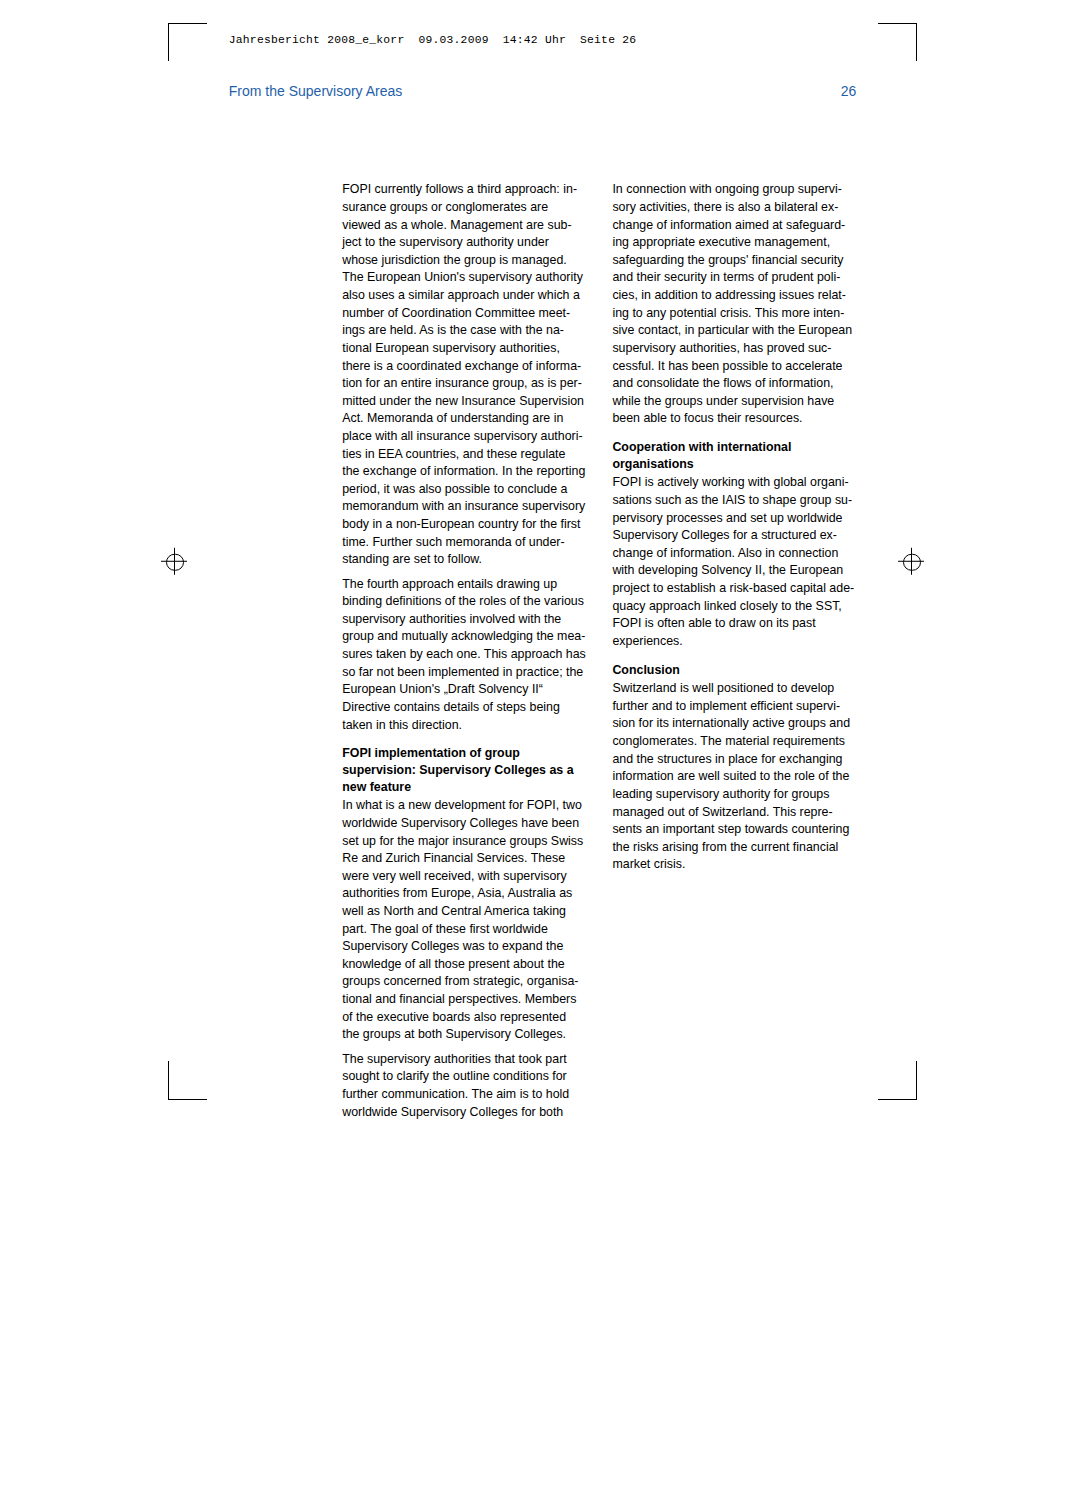Jahresbericht 2008_e_korr 09.03.2009 14:42 Uhr Seite 26
From the Supervisory Areas 26
FOPI currently follows a third approach: insurance groups or conglomerates are viewed as a whole. Management are subject to the supervisory authority under whose jurisdiction the group is managed. The European Union's supervisory authority also uses a similar approach under which a number of Coordination Committee meetings are held. As is the case with the national European supervisory authorities, there is a coordinated exchange of information for an entire insurance group, as is permitted under the new Insurance Supervision Act. Memoranda of understanding are in place with all insurance supervisory authorities in EEA countries, and these regulate the exchange of information. In the reporting period, it was also possible to conclude a memorandum with an insurance supervisory body in a non-European country for the first time. Further such memoranda of understanding are set to follow.
The fourth approach entails drawing up binding definitions of the roles of the various supervisory authorities involved with the group and mutually acknowledging the measures taken by each one. This approach has so far not been implemented in practice; the European Union's „Draft Solvency II“ Directive contains details of steps being taken in this direction.
FOPI implementation of group supervision: Supervisory Colleges as a new feature
In what is a new development for FOPI, two worldwide Supervisory Colleges have been set up for the major insurance groups Swiss Re and Zurich Financial Services. These were very well received, with supervisory authorities from Europe, Asia, Australia as well as North and Central America taking part. The goal of these first worldwide Supervisory Colleges was to expand the knowledge of all those present about the groups concerned from strategic, organisational and financial perspectives. Members of the executive boards also represented the groups at both Supervisory Colleges.
The supervisory authorities that took part sought to clarify the outline conditions for further communication. The aim is to hold worldwide Supervisory Colleges for both groups at least once a year, with certain issues being examined in greater detail over time.
In 2008 FOPI also held European Coordination Committee meetings for three international insurance groups/conglomerates.
In connection with ongoing group supervisory activities, there is also a bilateral exchange of information aimed at safeguarding appropriate executive management, safeguarding the groups' financial security and their security in terms of prudent policies, in addition to addressing issues relating to any potential crisis. This more intensive contact, in particular with the European supervisory authorities, has proved successful. It has been possible to accelerate and consolidate the flows of information, while the groups under supervision have been able to focus their resources.
Cooperation with international organisations
FOPI is actively working with global organisations such as the IAIS to shape group supervisory processes and set up worldwide Supervisory Colleges for a structured exchange of information. Also in connection with developing Solvency II, the European project to establish a risk-based capital adequacy approach linked closely to the SST, FOPI is often able to draw on its past experiences.
Conclusion
Switzerland is well positioned to develop further and to implement efficient supervision for its internationally active groups and conglomerates. The material requirements and the structures in place for exchanging information are well suited to the role of the leading supervisory authority for groups managed out of Switzerland. This represents an important step towards countering the risks arising from the current financial market crisis.